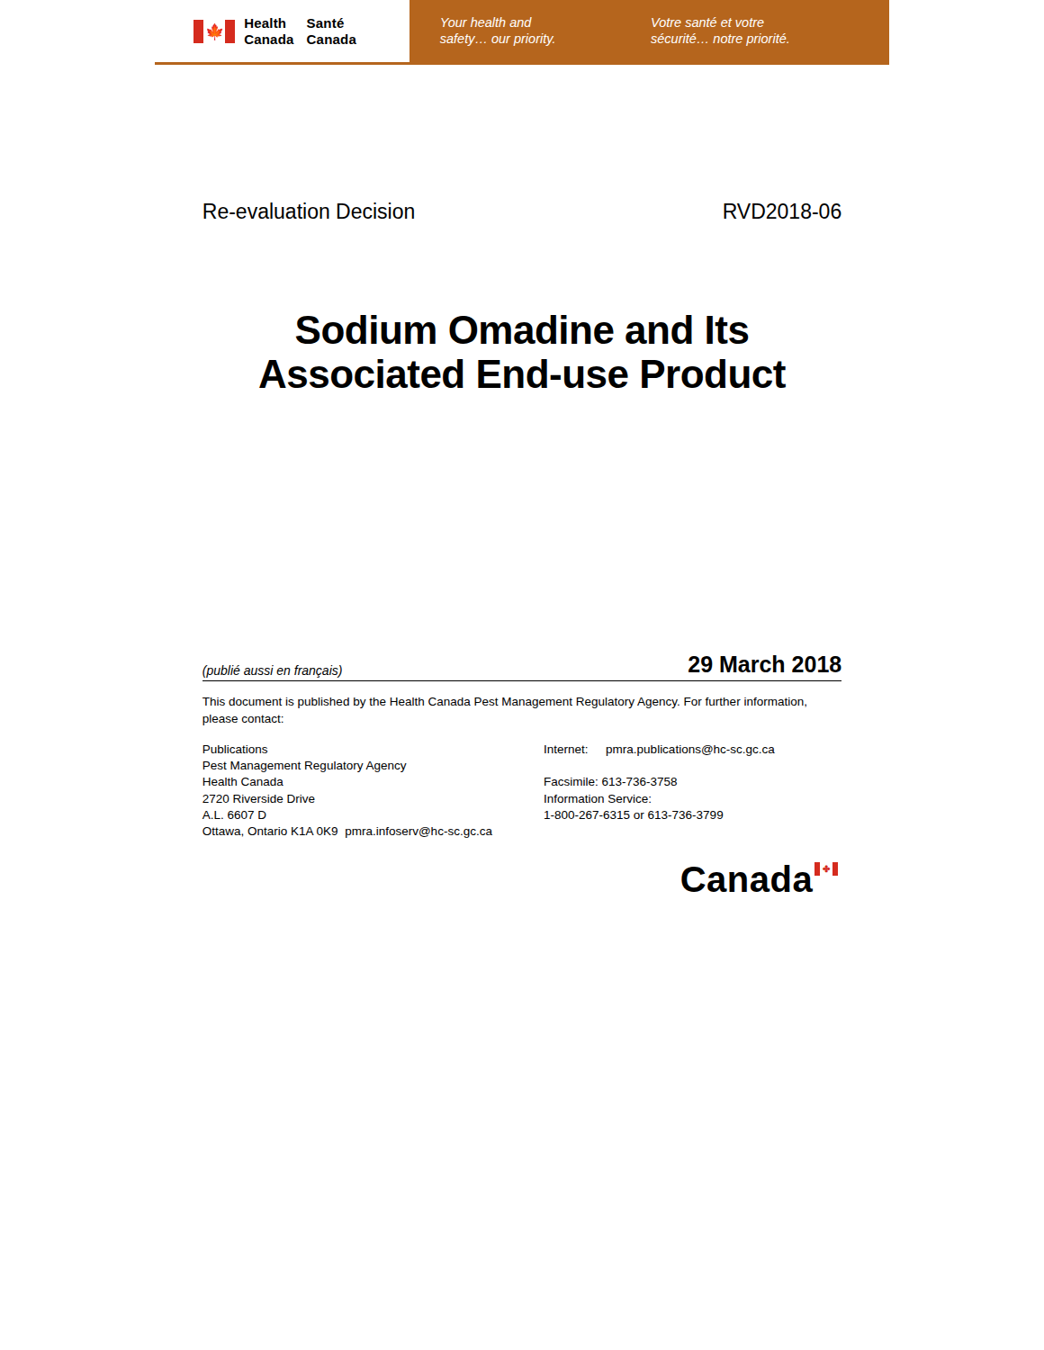🍁 Health
Canada Santé
Canada
Your health and safety… our priority.
Votre santé et votre sécurité… notre priorité.
Re-evaluation Decision
RVD2018-06
Sodium Omadine and Its Associated End-use Product
(publié aussi en français)
29 March 2018
This document is published by the Health Canada Pest Management Regulatory Agency. For further information, please contact:
Publications
Pest Management Regulatory Agency
Health Canada
2720 Riverside Drive
A.L. 6607 D
Ottawa, Ontario K1A 0K9 pmra.infoserv@hc-sc.gc.ca
Internet: pmra.publications@hc-sc.gc.ca
Facsimile: 613-736-3758
Information Service:
1-800-267-6315 or 613-736-3799
Canada